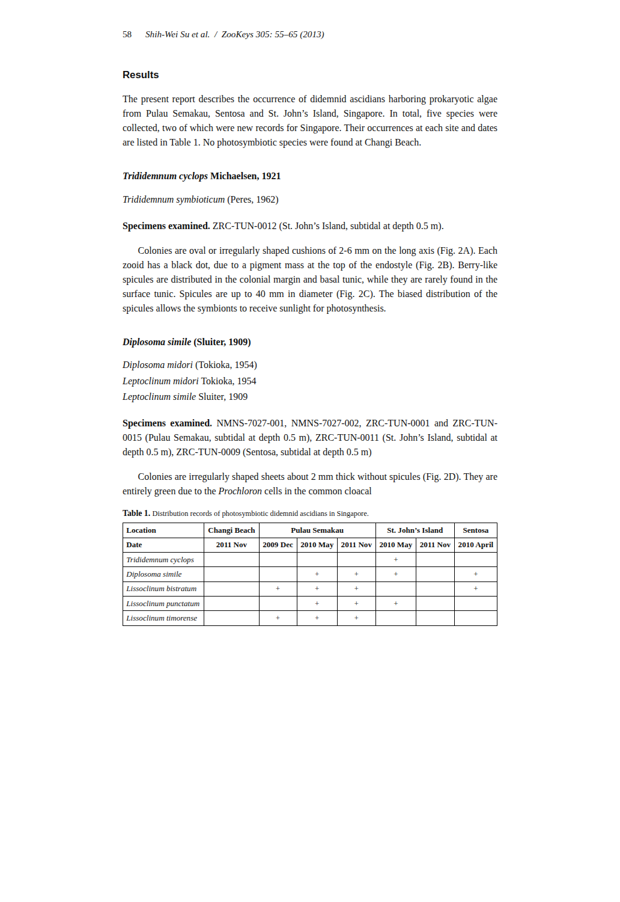58 Shih-Wei Su et al. / ZooKeys 305: 55–65 (2013)
Results
The present report describes the occurrence of didemnid ascidians harboring prokaryotic algae from Pulau Semakau, Sentosa and St. John’s Island, Singapore. In total, five species were collected, two of which were new records for Singapore. Their occurrences at each site and dates are listed in Table 1. No photosymbiotic species were found at Changi Beach.
Trididemnum cyclops Michaelsen, 1921
Trididemnum symbioticum (Peres, 1962)
Specimens examined. ZRC-TUN-0012 (St. John’s Island, subtidal at depth 0.5 m).
Colonies are oval or irregularly shaped cushions of 2-6 mm on the long axis (Fig. 2A). Each zooid has a black dot, due to a pigment mass at the top of the endostyle (Fig. 2B). Berry-like spicules are distributed in the colonial margin and basal tunic, while they are rarely found in the surface tunic. Spicules are up to 40 mm in diameter (Fig. 2C). The biased distribution of the spicules allows the symbionts to receive sunlight for photosynthesis.
Diplosoma simile (Sluiter, 1909)
Diplosoma midori (Tokioka, 1954)
Leptoclinum midori Tokioka, 1954
Leptoclinum simile Sluiter, 1909
Specimens examined. NMNS-7027-001, NMNS-7027-002, ZRC-TUN-0001 and ZRC-TUN-0015 (Pulau Semakau, subtidal at depth 0.5 m), ZRC-TUN-0011 (St. John’s Island, subtidal at depth 0.5 m), ZRC-TUN-0009 (Sentosa, subtidal at depth 0.5 m)
Colonies are irregularly shaped sheets about 2 mm thick without spicules (Fig. 2D). They are entirely green due to the Prochloron cells in the common cloacal
Table 1. Distribution records of photosymbiotic didemnid ascidians in Singapore.
| Location | Changi Beach | Pulau Semakau | St. John’s Island | Sentosa |
| --- | --- | --- | --- | --- |
| Date | 2011 Nov | 2009 Dec | 2010 May | 2011 Nov | 2010 May | 2011 Nov | 2010 April |
| Trididemnum cyclops | | | | | + | | |
| Diplosoma simile | | | + | + | + | | + |
| Lissoclinum bistratum | | + | + | + | | | + |
| Lissoclinum punctatum | | | + | + | + | | |
| Lissoclinum timorense | | + | + | + | | | |